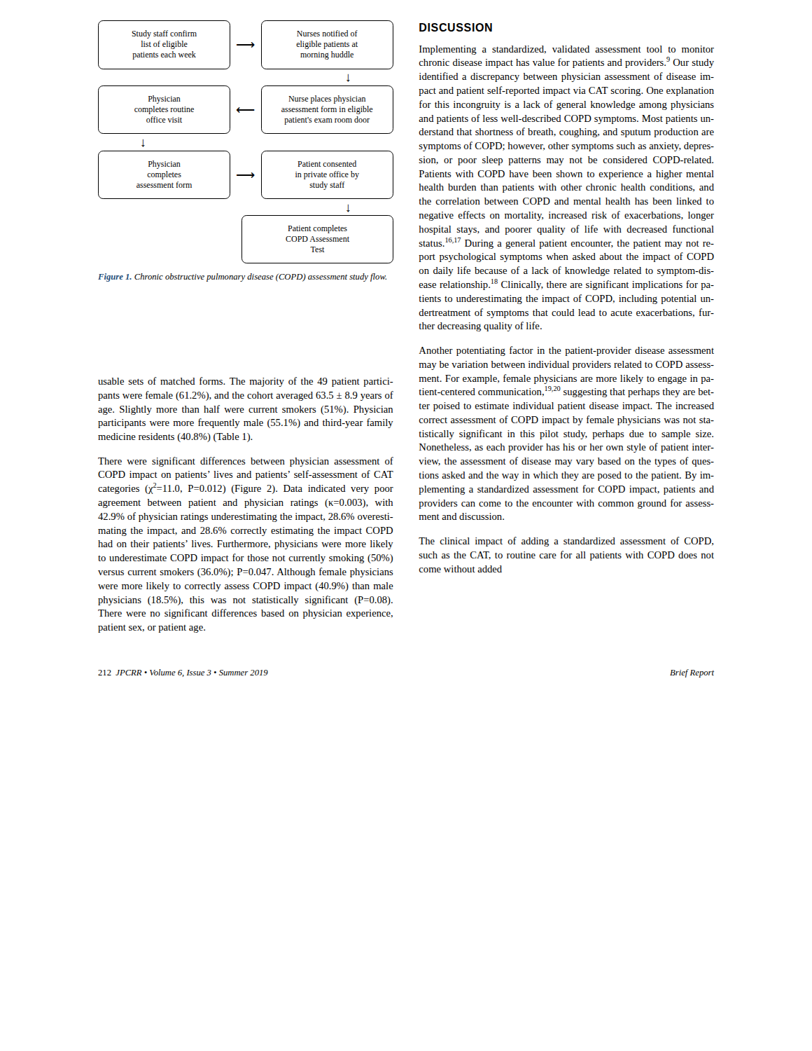Study staff confirm
list of eligible
patients each week
⟶
Nurses notified of
eligible patients at
morning huddle
↓
Physician
completes routine
office visit
⟵
Nurse places physician
assessment form in eligible
patient's exam room door
↓
Physician
completes
assessment form
⟶
Patient consented
in private office by
study staff
↓
Patient completes
COPD Assessment
Test
Figure 1. Chronic obstructive pulmonary disease (COPD) assessment study flow.
usable sets of matched forms. The majority of the 49 patient participants were female (61.2%), and the cohort averaged 63.5 ± 8.9 years of age. Slightly more than half were current smokers (51%). Physician participants were more frequently male (55.1%) and third-year family medicine residents (40.8%) (Table 1).
There were significant differences between physician assessment of COPD impact on patients’ lives and patients’ self-assessment of CAT categories (χ2=11.0, P=0.012) (Figure 2). Data indicated very poor agreement between patient and physician ratings (κ=0.003), with 42.9% of physician ratings underestimating the impact, 28.6% overestimating the impact, and 28.6% correctly estimating the impact COPD had on their patients’ lives. Furthermore, physicians were more likely to underestimate COPD impact for those not currently smoking (50%) versus current smokers (36.0%); P=0.047. Although female physicians were more likely to correctly assess COPD impact (40.9%) than male physicians (18.5%), this was not statistically significant (P=0.08). There were no significant differences based on physician experience, patient sex, or patient age.
DISCUSSION
Implementing a standardized, validated assessment tool to monitor chronic disease impact has value for patients and providers.9 Our study identified a discrepancy between physician assessment of disease impact and patient self-reported impact via CAT scoring. One explanation for this incongruity is a lack of general knowledge among physicians and patients of less well-described COPD symptoms. Most patients understand that shortness of breath, coughing, and sputum production are symptoms of COPD; however, other symptoms such as anxiety, depression, or poor sleep patterns may not be considered COPD-related. Patients with COPD have been shown to experience a higher mental health burden than patients with other chronic health conditions, and the correlation between COPD and mental health has been linked to negative effects on mortality, increased risk of exacerbations, longer hospital stays, and poorer quality of life with decreased functional status.16,17 During a general patient encounter, the patient may not report psychological symptoms when asked about the impact of COPD on daily life because of a lack of knowledge related to symptom-disease relationship.18 Clinically, there are significant implications for patients to underestimating the impact of COPD, including potential undertreatment of symptoms that could lead to acute exacerbations, further decreasing quality of life.
Another potentiating factor in the patient-provider disease assessment may be variation between individual providers related to COPD assessment. For example, female physicians are more likely to engage in patient-centered communication,19,20 suggesting that perhaps they are better poised to estimate individual patient disease impact. The increased correct assessment of COPD impact by female physicians was not statistically significant in this pilot study, perhaps due to sample size. Nonetheless, as each provider has his or her own style of patient interview, the assessment of disease may vary based on the types of questions asked and the way in which they are posed to the patient. By implementing a standardized assessment for COPD impact, patients and providers can come to the encounter with common ground for assessment and discussion.
The clinical impact of adding a standardized assessment of COPD, such as the CAT, to routine care for all patients with COPD does not come without added
212 JPCRR • Volume 6, Issue 3 • Summer 2019
Brief Report